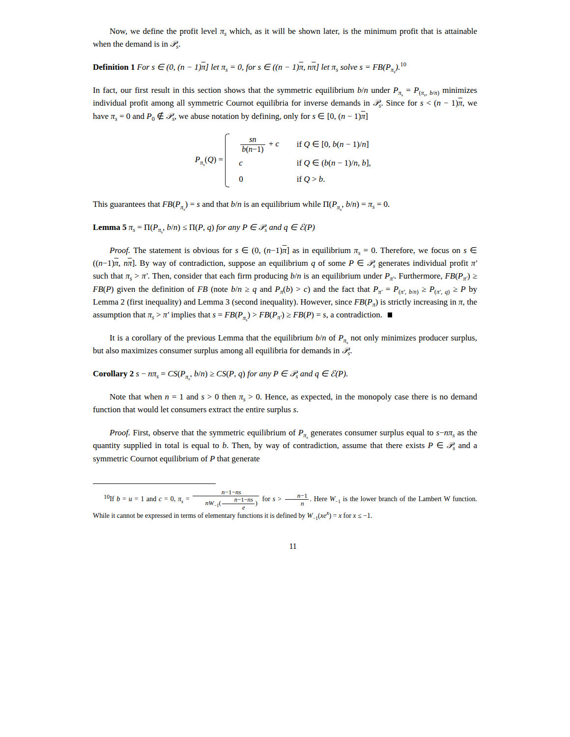Now, we define the profit level πs which, as it will be shown later, is the minimum profit that is attainable when the demand is in 𝒫s.
Definition 1 For s ∈ (0, (n − 1)π] let πs = 0, for s ∈ ((n − 1)π, nπ] let πs solve s = FB(Pπs).10
In fact, our first result in this section shows that the symmetric equilibrium b/n under Pπs = P(πs, b/n) minimizes individual profit among all symmetric Cournot equilibria for inverse demands in 𝒫s. Since for s < (n − 1)π, we have πs = 0 and P0 ∉ 𝒫s, we abuse notation by defining, only for s ∈ [0, (n − 1)π]
Pπs(Q) =
| sn b ( n −1) + c | if Q ∈ [0, b ( n − 1)/ n ] |
| c | if Q ∈ ( b ( n − 1)/ n , b ], |
| 0 | if Q > b . |
This guarantees that FB(Pπs) = s and that b/n is an equilibrium while Π(Pπs, b/n) = πs = 0.
Lemma 5 πs = Π(Pπs, b/n) ≤ Π(P, q) for any P ∈ 𝒫s and q ∈ ℰ(P)
Proof. The statement is obvious for s ∈ (0, (n−1)π] as in equilibrium πs = 0. Therefore, we focus on s ∈ ((n−1)π, nπ]. By way of contradiction, suppose an equilibrium q of some P ∈ 𝒫s generates individual profit π′ such that πs > π′. Then, consider that each firm producing b/n is an equilibrium under Pπ′. Furthermore, FB(Pπ′) ≥ FB(P) given the definition of FB (note b/n ≥ q and Pπ(b) > c) and the fact that Pπ′ = P(π′, b/n) ≥ P(π′, q) ≥ P by Lemma 2 (first inequality) and Lemma 3 (second inequality). However, since FB(Pπ) is strictly increasing in π, the assumption that πs > π′ implies that s = FB(Pπs) > FB(Pπ′) ≥ FB(P) = s, a contradiction.
It is a corollary of the previous Lemma that the equilibrium b/n of Pπs not only minimizes producer surplus, but also maximizes consumer surplus among all equilibria for demands in 𝒫s.
Corollary 2 s − nπs = CS(Pπs, b/n) ≥ CS(P, q) for any P ∈ 𝒫s and q ∈ ℰ(P).
Note that when n = 1 and s > 0 then πs > 0. Hence, as expected, in the monopoly case there is no demand function that would let consumers extract the entire surplus s.
Proof. First, observe that the symmetric equilibrium of Pπs generates consumer surplus equal to s−nπs as the quantity supplied in total is equal to b. Then, by way of contradiction, assume that there exists P ∈ 𝒫s and a symmetric Cournot equilibrium of P that generate
10If b = u = 1 and c = 0, πs = n−1−ns nW−1(n−1−ns e) for s > n−1 n. Here W−1 is the lower branch of the Lambert W function. While it cannot be expressed in terms of elementary functions it is defined by W−1(xex) = x for x ≤ −1.
11